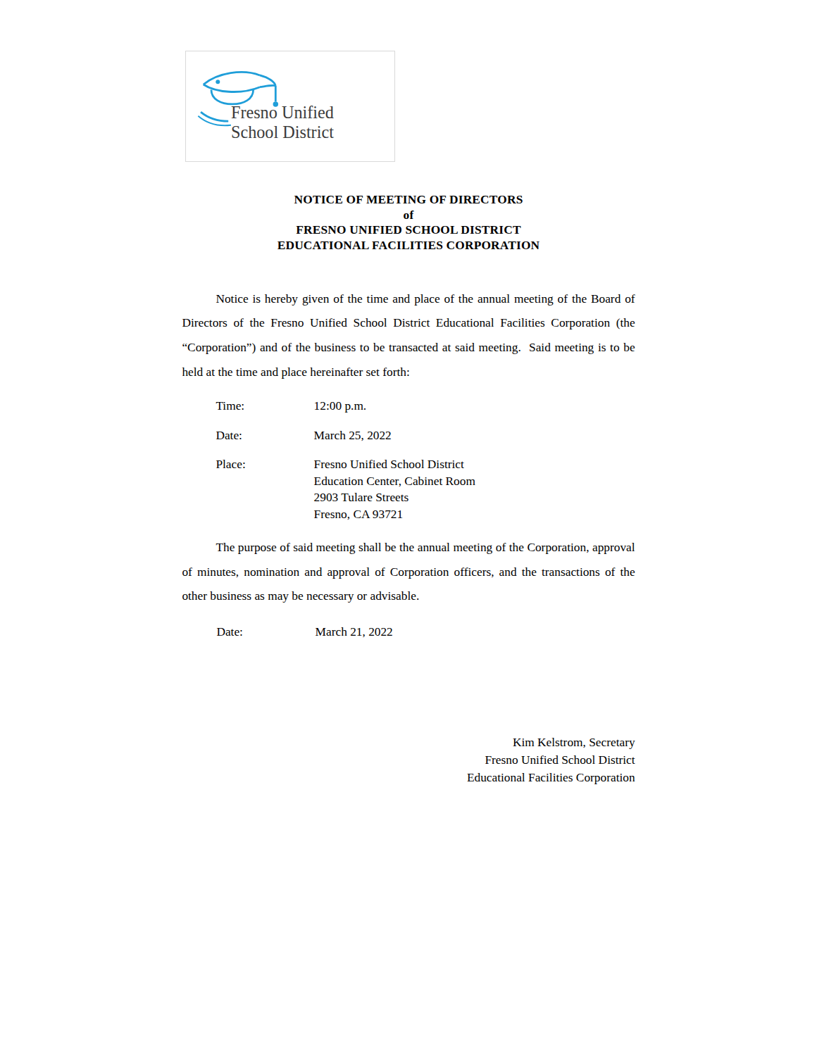Fresno Unified School District Fresno Unified School District
NOTICE OF MEETING OF DIRECTORS of FRESNO UNIFIED SCHOOL DISTRICT EDUCATIONAL FACILITIES CORPORATION
Notice is hereby given of the time and place of the annual meeting of the Board of Directors of the Fresno Unified School District Educational Facilities Corporation (the “Corporation”) and of the business to be transacted at said meeting. Said meeting is to be held at the time and place hereinafter set forth:
| Time: | 12:00 p.m. |
| Date: | March 25, 2022 |
| Place: | Fresno Unified School District Education Center, Cabinet Room 2903 Tulare Streets Fresno, CA 93721 |
The purpose of said meeting shall be the annual meeting of the Corporation, approval of minutes, nomination and approval of Corporation officers, and the transactions of the other business as may be necessary or advisable.
| Date: | March 21, 2022 |
Kim Kelstrom, Secretary
Fresno Unified School District
Educational Facilities Corporation